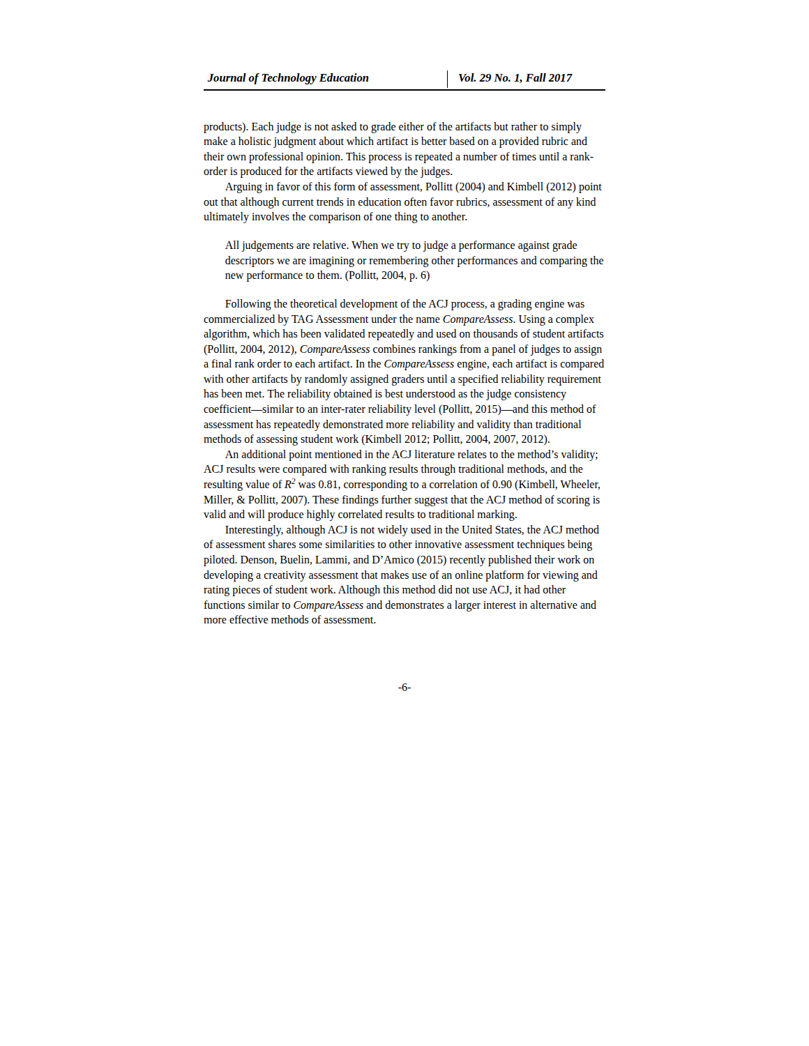Journal of Technology Education
Vol. 29 No. 1, Fall 2017
products). Each judge is not asked to grade either of the artifacts but rather to simply make a holistic judgment about which artifact is better based on a provided rubric and their own professional opinion. This process is repeated a number of times until a rank-order is produced for the artifacts viewed by the judges.
Arguing in favor of this form of assessment, Pollitt (2004) and Kimbell (2012) point out that although current trends in education often favor rubrics, assessment of any kind ultimately involves the comparison of one thing to another.
All judgements are relative. When we try to judge a performance against grade descriptors we are imagining or remembering other performances and comparing the new performance to them. (Pollitt, 2004, p. 6)
Following the theoretical development of the ACJ process, a grading engine was commercialized by TAG Assessment under the name CompareAssess. Using a complex algorithm, which has been validated repeatedly and used on thousands of student artifacts (Pollitt, 2004, 2012), CompareAssess combines rankings from a panel of judges to assign a final rank order to each artifact. In the CompareAssess engine, each artifact is compared with other artifacts by randomly assigned graders until a specified reliability requirement has been met. The reliability obtained is best understood as the judge consistency coefficient—similar to an inter-rater reliability level (Pollitt, 2015)—and this method of assessment has repeatedly demonstrated more reliability and validity than traditional methods of assessing student work (Kimbell 2012; Pollitt, 2004, 2007, 2012).
An additional point mentioned in the ACJ literature relates to the method’s validity; ACJ results were compared with ranking results through traditional methods, and the resulting value of R2 was 0.81, corresponding to a correlation of 0.90 (Kimbell, Wheeler, Miller, & Pollitt, 2007). These findings further suggest that the ACJ method of scoring is valid and will produce highly correlated results to traditional marking.
Interestingly, although ACJ is not widely used in the United States, the ACJ method of assessment shares some similarities to other innovative assessment techniques being piloted. Denson, Buelin, Lammi, and D’Amico (2015) recently published their work on developing a creativity assessment that makes use of an online platform for viewing and rating pieces of student work. Although this method did not use ACJ, it had other functions similar to CompareAssess and demonstrates a larger interest in alternative and more effective methods of assessment.
-6-